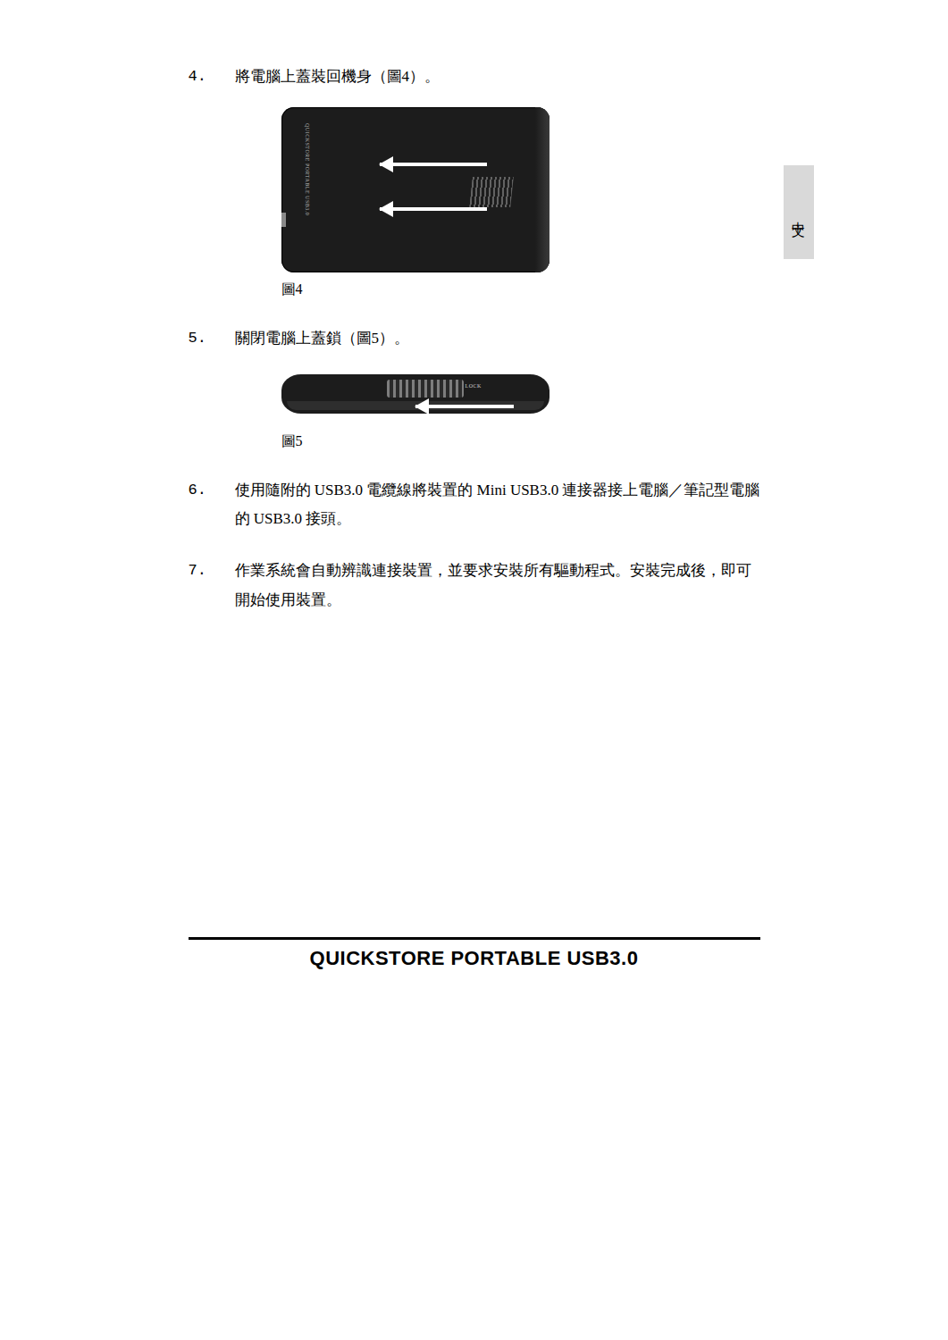中文
4. 將電腦上蓋裝回機身（圖4）。
QUICKSTORE PORTABLE USB3.0
圖4
5. 關閉電腦上蓋鎖（圖5）。
LOCK
圖5
6. 使用隨附的 USB3.0 電纜線將裝置的 Mini USB3.0 連接器接上電腦／筆記型電腦的 USB3.0 接頭。
7. 作業系統會自動辨識連接裝置，並要求安裝所有驅動程式。安裝完成後，即可開始使用裝置。
QUICKSTORE PORTABLE USB3.0